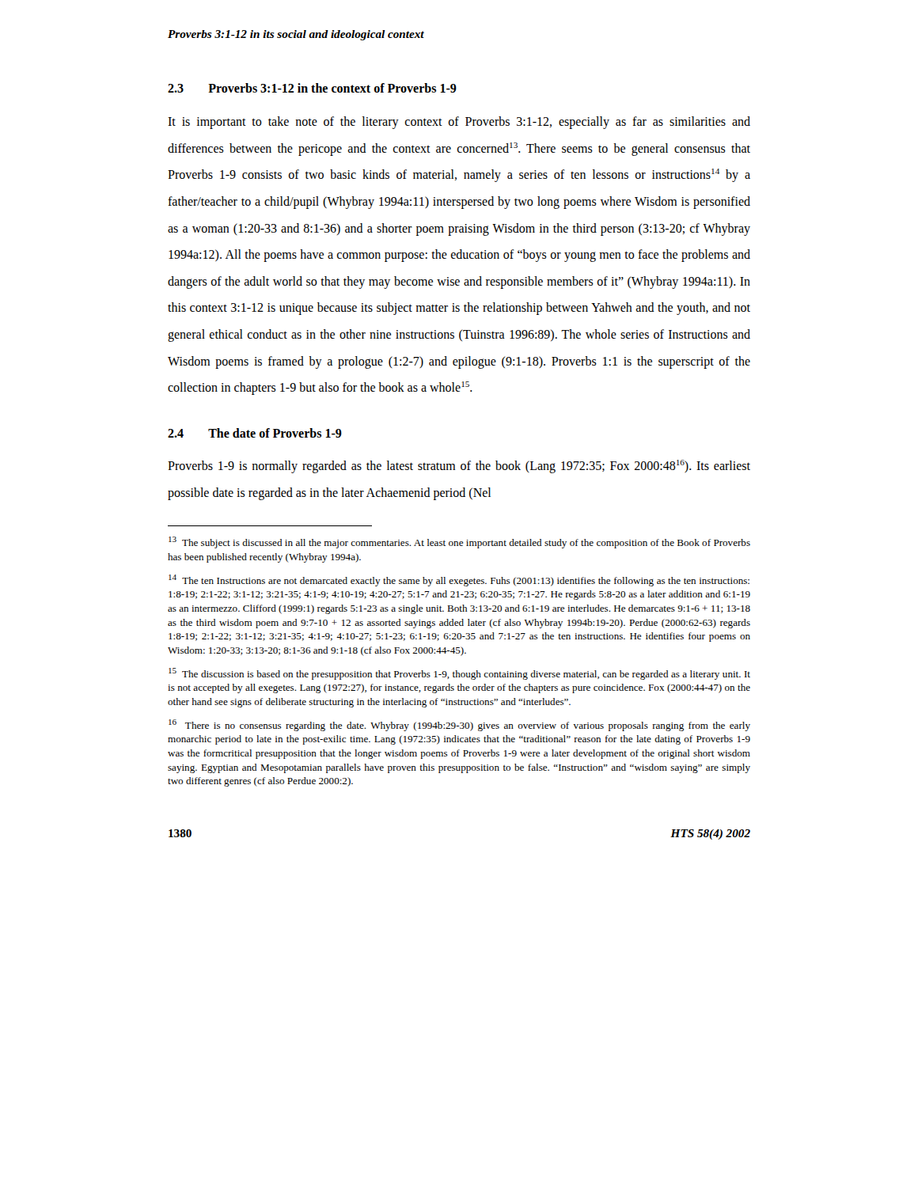Proverbs 3:1-12 in its social and ideological context
2.3 Proverbs 3:1-12 in the context of Proverbs 1-9
It is important to take note of the literary context of Proverbs 3:1-12, especially as far as similarities and differences between the pericope and the context are concerned13. There seems to be general consensus that Proverbs 1-9 consists of two basic kinds of material, namely a series of ten lessons or instructions14 by a father/teacher to a child/pupil (Whybray 1994a:11) interspersed by two long poems where Wisdom is personified as a woman (1:20-33 and 8:1-36) and a shorter poem praising Wisdom in the third person (3:13-20; cf Whybray 1994a:12). All the poems have a common purpose: the education of “boys or young men to face the problems and dangers of the adult world so that they may become wise and responsible members of it” (Whybray 1994a:11). In this context 3:1-12 is unique because its subject matter is the relationship between Yahweh and the youth, and not general ethical conduct as in the other nine instructions (Tuinstra 1996:89). The whole series of Instructions and Wisdom poems is framed by a prologue (1:2-7) and epilogue (9:1-18). Proverbs 1:1 is the superscript of the collection in chapters 1-9 but also for the book as a whole15.
2.4 The date of Proverbs 1-9
Proverbs 1-9 is normally regarded as the latest stratum of the book (Lang 1972:35; Fox 2000:4816). Its earliest possible date is regarded as in the later Achaemenid period (Nel
13 The subject is discussed in all the major commentaries. At least one important detailed study of the composition of the Book of Proverbs has been published recently (Whybray 1994a).
14 The ten Instructions are not demarcated exactly the same by all exegetes. Fuhs (2001:13) identifies the following as the ten instructions: 1:8-19; 2:1-22; 3:1-12; 3:21-35; 4:1-9; 4:10-19; 4:20-27; 5:1-7 and 21-23; 6:20-35; 7:1-27. He regards 5:8-20 as a later addition and 6:1-19 as an intermezzo. Clifford (1999:1) regards 5:1-23 as a single unit. Both 3:13-20 and 6:1-19 are interludes. He demarcates 9:1-6 + 11; 13-18 as the third wisdom poem and 9:7-10 + 12 as assorted sayings added later (cf also Whybray 1994b:19-20). Perdue (2000:62-63) regards 1:8-19; 2:1-22; 3:1-12; 3:21-35; 4:1-9; 4:10-27; 5:1-23; 6:1-19; 6:20-35 and 7:1-27 as the ten instructions. He identifies four poems on Wisdom: 1:20-33; 3:13-20; 8:1-36 and 9:1-18 (cf also Fox 2000:44-45).
15 The discussion is based on the presupposition that Proverbs 1-9, though containing diverse material, can be regarded as a literary unit. It is not accepted by all exegetes. Lang (1972:27), for instance, regards the order of the chapters as pure coincidence. Fox (2000:44-47) on the other hand see signs of deliberate structuring in the interlacing of “instructions” and “interludes”.
16 There is no consensus regarding the date. Whybray (1994b:29-30) gives an overview of various proposals ranging from the early monarchic period to late in the post-exilic time. Lang (1972:35) indicates that the “traditional” reason for the late dating of Proverbs 1-9 was the formcritical presupposition that the longer wisdom poems of Proverbs 1-9 were a later development of the original short wisdom saying. Egyptian and Mesopotamian parallels have proven this presupposition to be false. “Instruction” and “wisdom saying” are simply two different genres (cf also Perdue 2000:2).
1380 HTS 58(4) 2002